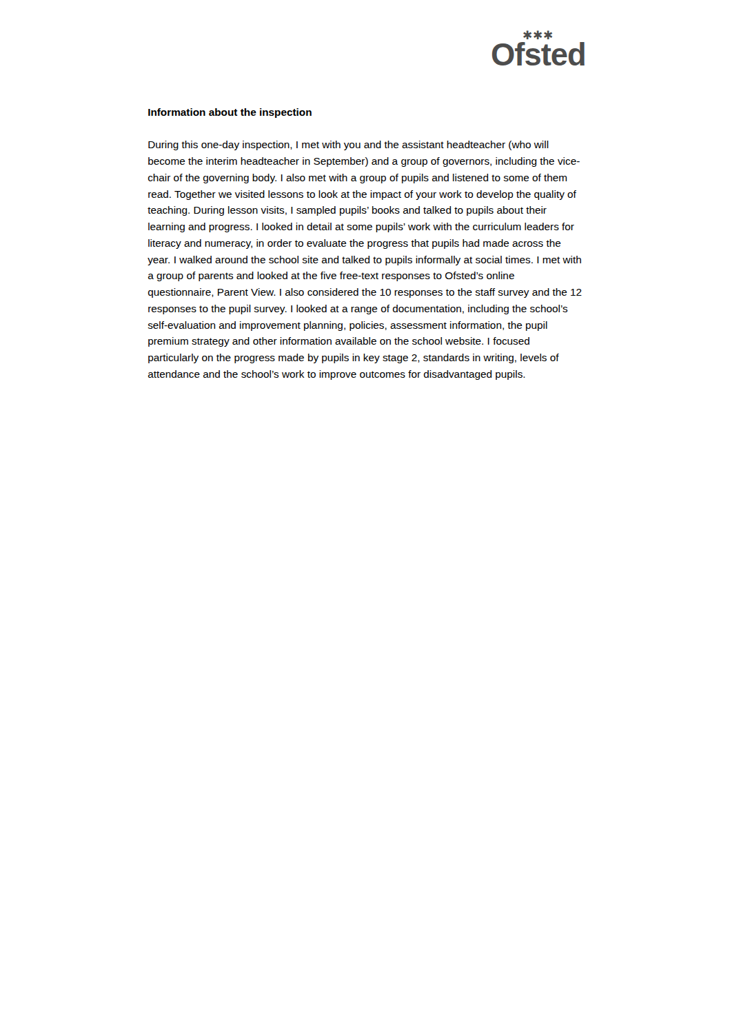✱✱✱
Ofsted
Information about the inspection
During this one-day inspection, I met with you and the assistant headteacher (who will become the interim headteacher in September) and a group of governors, including the vice-chair of the governing body. I also met with a group of pupils and listened to some of them read. Together we visited lessons to look at the impact of your work to develop the quality of teaching. During lesson visits, I sampled pupils’ books and talked to pupils about their learning and progress. I looked in detail at some pupils’ work with the curriculum leaders for literacy and numeracy, in order to evaluate the progress that pupils had made across the year. I walked around the school site and talked to pupils informally at social times. I met with a group of parents and looked at the five free-text responses to Ofsted’s online questionnaire, Parent View. I also considered the 10 responses to the staff survey and the 12 responses to the pupil survey. I looked at a range of documentation, including the school’s self-evaluation and improvement planning, policies, assessment information, the pupil premium strategy and other information available on the school website. I focused particularly on the progress made by pupils in key stage 2, standards in writing, levels of attendance and the school’s work to improve outcomes for disadvantaged pupils.